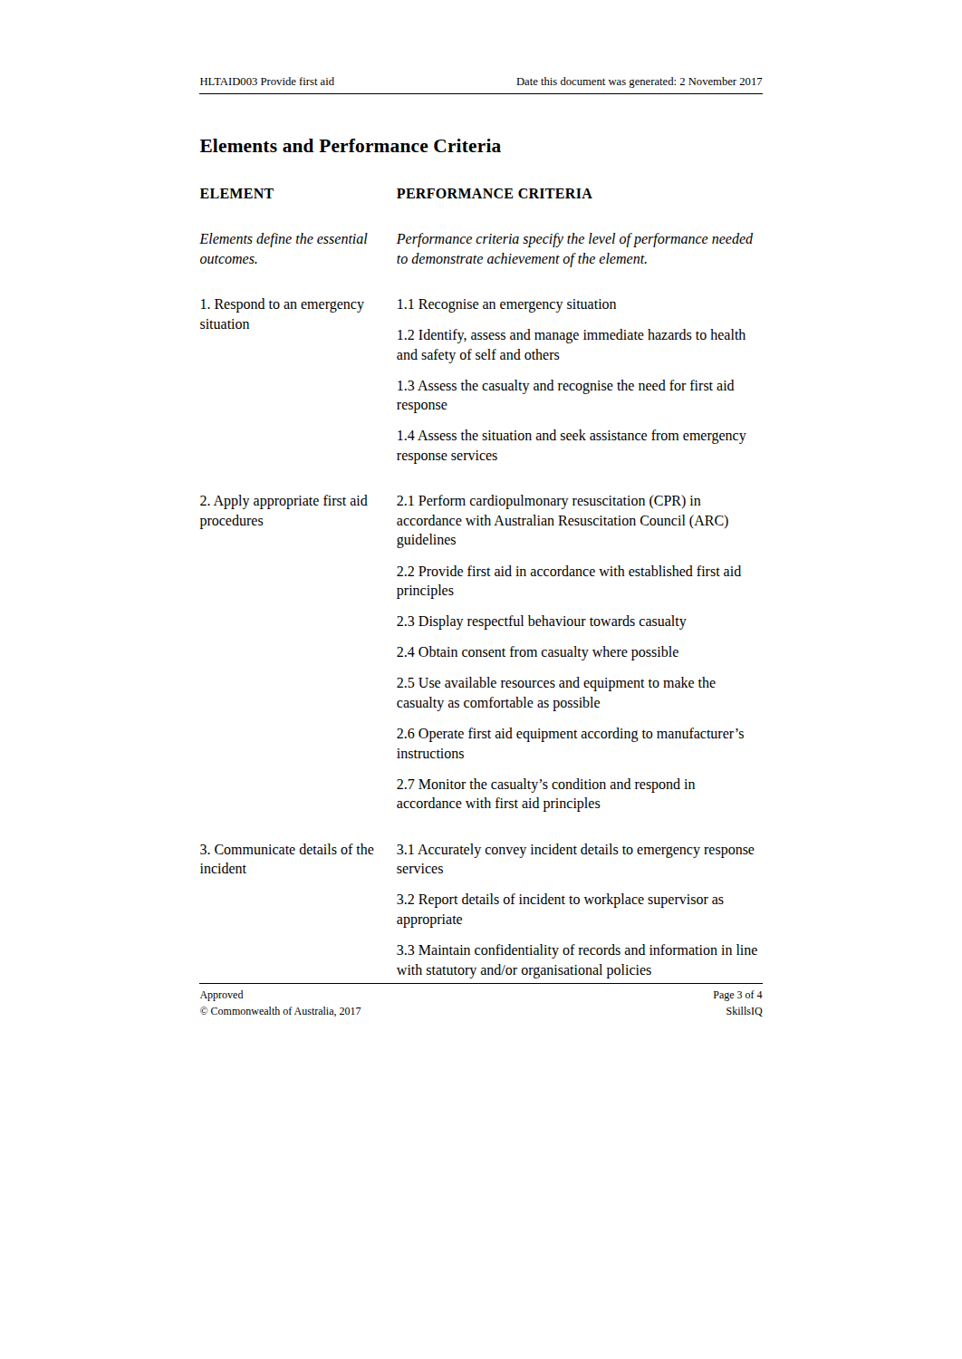HLTAID003 Provide first aid
Date this document was generated: 2 November 2017
Elements and Performance Criteria
| ELEMENT | PERFORMANCE CRITERIA |
| Elements define the essential outcomes. | Performance criteria specify the level of performance needed to demonstrate achievement of the element. |
| 1. Respond to an emergency situation | 1.1 Recognise an emergency situation 1.2 Identify, assess and manage immediate hazards to health and safety of self and others 1.3 Assess the casualty and recognise the need for first aid response 1.4 Assess the situation and seek assistance from emergency response services |
| 2. Apply appropriate first aid procedures | 2.1 Perform cardiopulmonary resuscitation (CPR) in accordance with Australian Resuscitation Council (ARC) guidelines 2.2 Provide first aid in accordance with established first aid principles 2.3 Display respectful behaviour towards casualty 2.4 Obtain consent from casualty where possible 2.5 Use available resources and equipment to make the casualty as comfortable as possible 2.6 Operate first aid equipment according to manufacturer’s instructions 2.7 Monitor the casualty’s condition and respond in accordance with first aid principles |
| 3. Communicate details of the incident | 3.1 Accurately convey incident details to emergency response services 3.2 Report details of incident to workplace supervisor as appropriate 3.3 Maintain confidentiality of records and information in line with statutory and/or organisational policies |
Approved Page 3 of 4
© Commonwealth of Australia, 2017 SkillsIQ